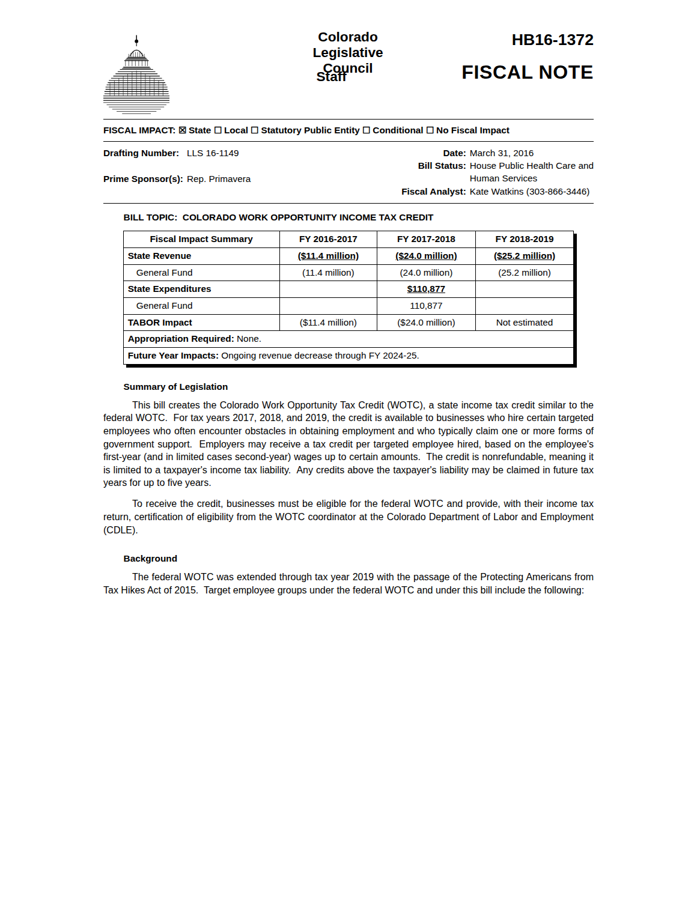Colorado
Legislative
Council
HB16-1372
Staff
FISCAL NOTE
FISCAL IMPACT: ☒ State ☐ Local ☐ Statutory Public Entity ☐ Conditional ☐ No Fiscal Impact
Drafting Number:
LLS 16-1149
Prime Sponsor(s):
Rep. Primavera
Date:
March 31, 2016
Bill Status:
House Public Health Care and
Human Services
Fiscal Analyst:
Kate Watkins (303-866-3446)
BILL TOPIC: COLORADO WORK OPPORTUNITY INCOME TAX CREDIT
| Fiscal Impact Summary | FY 2016-2017 | FY 2017-2018 | FY 2018-2019 |
| --- | --- | --- | --- |
| State Revenue | ($11.4 million) | ($24.0 million) | ($25.2 million) |
| General Fund | (11.4 million) | (24.0 million) | (25.2 million) |
| State Expenditures | | $110,877 | |
| General Fund | | 110,877 | |
| TABOR Impact | ($11.4 million) | ($24.0 million) | Not estimated |
| Appropriation Required: None. |
| Future Year Impacts: Ongoing revenue decrease through FY 2024-25. |
Summary of Legislation
This bill creates the Colorado Work Opportunity Tax Credit (WOTC), a state income tax credit similar to the federal WOTC. For tax years 2017, 2018, and 2019, the credit is available to businesses who hire certain targeted employees who often encounter obstacles in obtaining employment and who typically claim one or more forms of government support. Employers may receive a tax credit per targeted employee hired, based on the employee's first-year (and in limited cases second-year) wages up to certain amounts. The credit is nonrefundable, meaning it is limited to a taxpayer's income tax liability. Any credits above the taxpayer's liability may be claimed in future tax years for up to five years.
To receive the credit, businesses must be eligible for the federal WOTC and provide, with their income tax return, certification of eligibility from the WOTC coordinator at the Colorado Department of Labor and Employment (CDLE).
Background
The federal WOTC was extended through tax year 2019 with the passage of the Protecting Americans from Tax Hikes Act of 2015. Target employee groups under the federal WOTC and under this bill include the following: